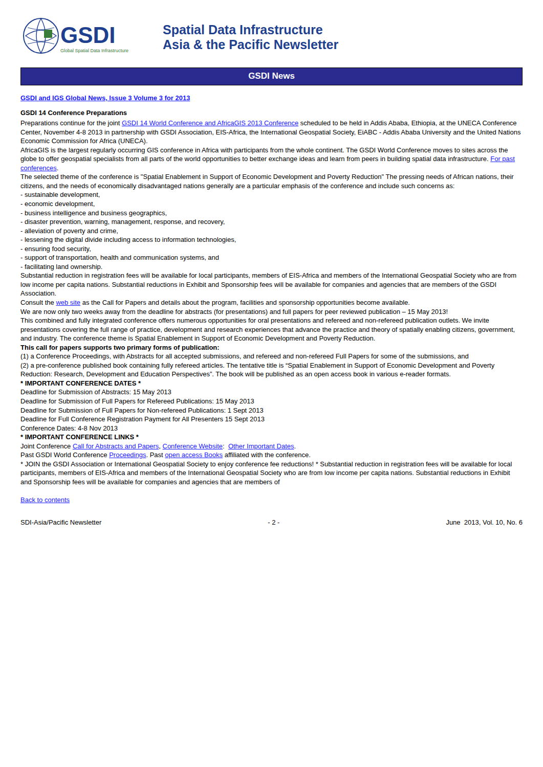GSDI Global Spatial Data Infrastructure
Spatial Data Infrastructure
Asia & the Pacific Newsletter
GSDI News
GSDI and IGS Global News, Issue 3 Volume 3 for 2013
GSDI 14 Conference Preparations
Preparations continue for the joint GSDI 14 World Conference and AfricaGIS 2013 Conference scheduled to be held in Addis Ababa, Ethiopia, at the UNECA Conference Center, November 4-8 2013 in partnership with GSDI Association, EIS-Africa, the International Geospatial Society, EiABC - Addis Ababa University and the United Nations Economic Commission for Africa (UNECA).
AfricaGIS is the largest regularly occurring GIS conference in Africa with participants from the whole continent. The GSDI World Conference moves to sites across the globe to offer geospatial specialists from all parts of the world opportunities to better exchange ideas and learn from peers in building spatial data infrastructure. For past conferences.
The selected theme of the conference is "Spatial Enablement in Support of Economic Development and Poverty Reduction" The pressing needs of African nations, their citizens, and the needs of economically disadvantaged nations generally are a particular emphasis of the conference and include such concerns as:
- sustainable development,
- economic development,
- business intelligence and business geographics,
- disaster prevention, warning, management, response, and recovery,
- alleviation of poverty and crime,
- lessening the digital divide including access to information technologies,
- ensuring food security,
- support of transportation, health and communication systems, and
- facilitating land ownership.
Substantial reduction in registration fees will be available for local participants, members of EIS-Africa and members of the International Geospatial Society who are from low income per capita nations. Substantial reductions in Exhibit and Sponsorship fees will be available for companies and agencies that are members of the GSDI Association.
Consult the web site as the Call for Papers and details about the program, facilities and sponsorship opportunities become available.
We are now only two weeks away from the deadline for abstracts (for presentations) and full papers for peer reviewed publication – 15 May 2013!
This combined and fully integrated conference offers numerous opportunities for oral presentations and refereed and non-refereed publication outlets. We invite presentations covering the full range of practice, development and research experiences that advance the practice and theory of spatially enabling citizens, government, and industry. The conference theme is Spatial Enablement in Support of Economic Development and Poverty Reduction.
This call for papers supports two primary forms of publication:
(1) a Conference Proceedings, with Abstracts for all accepted submissions, and refereed and non-refereed Full Papers for some of the submissions, and
(2) a pre-conference published book containing fully refereed articles. The tentative title is “Spatial Enablement in Support of Economic Development and Poverty Reduction: Research, Development and Education Perspectives”. The book will be published as an open access book in various e-reader formats.
* IMPORTANT CONFERENCE DATES *
Deadline for Submission of Abstracts: 15 May 2013
Deadline for Submission of Full Papers for Refereed Publications: 15 May 2013
Deadline for Submission of Full Papers for Non-refereed Publications: 1 Sept 2013
Deadline for Full Conference Registration Payment for All Presenters 15 Sept 2013
Conference Dates: 4-8 Nov 2013
* IMPORTANT CONFERENCE LINKS *
Joint Conference Call for Abstracts and Papers, Conference Website: Other Important Dates.
Past GSDI World Conference Proceedings. Past open access Books affiliated with the conference.
* JOIN the GSDI Association or International Geospatial Society to enjoy conference fee reductions! * Substantial reduction in registration fees will be available for local participants, members of EIS-Africa and members of the International Geospatial Society who are from low income per capita nations. Substantial reductions in Exhibit and Sponsorship fees will be available for companies and agencies that are members of
Back to contents
SDI-Asia/Pacific Newsletter
- 2 -
June 2013, Vol. 10, No. 6